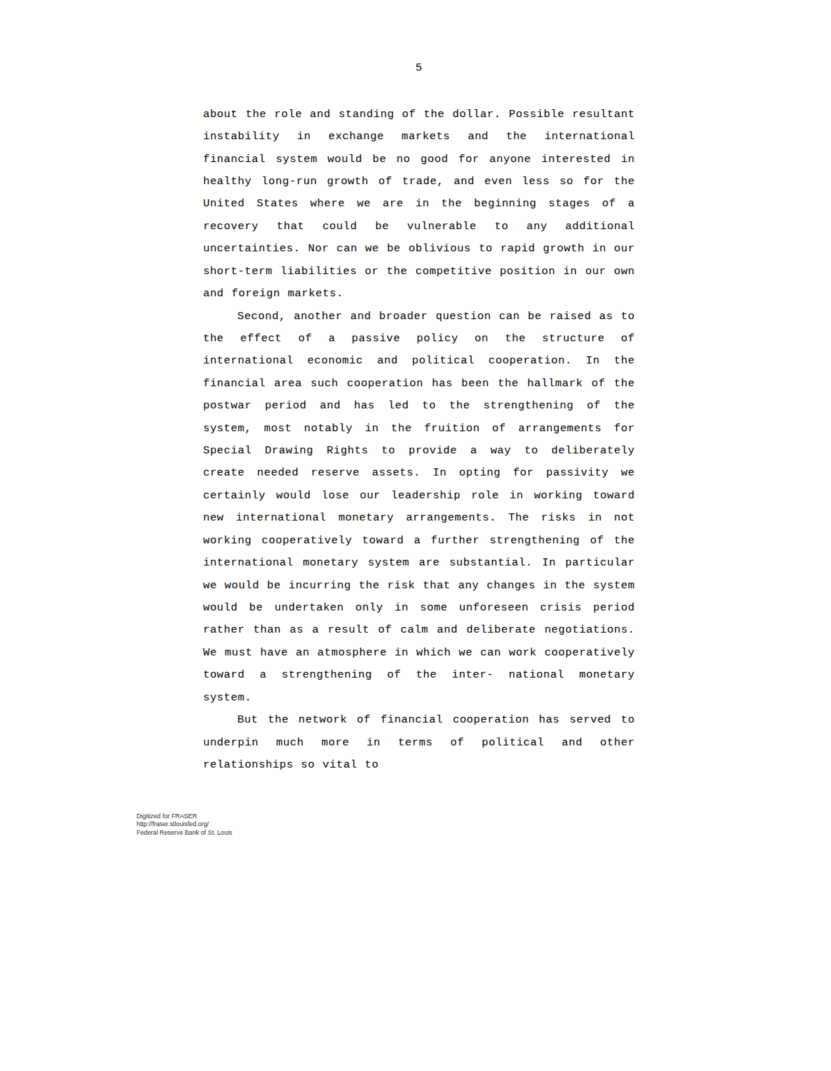5
about the role and standing of the dollar. Possible resultant instability in exchange markets and the international financial system would be no good for anyone interested in healthy long-run growth of trade, and even less so for the United States where we are in the beginning stages of a recovery that could be vulnerable to any additional uncertainties. Nor can we be oblivious to rapid growth in our short-term liabilities or the competitive position in our own and foreign markets.
Second, another and broader question can be raised as to the effect of a passive policy on the structure of international economic and political cooperation. In the financial area such cooperation has been the hallmark of the postwar period and has led to the strengthening of the system, most notably in the fruition of arrangements for Special Drawing Rights to provide a way to deliberately create needed reserve assets. In opting for passivity we certainly would lose our leadership role in working toward new international monetary arrangements. The risks in not working cooperatively toward a further strengthening of the international monetary system are substantial. In particular we would be incurring the risk that any changes in the system would be undertaken only in some unforeseen crisis period rather than as a result of calm and deliberate negotiations. We must have an atmosphere in which we can work cooperatively toward a strengthening of the inter- national monetary system.
But the network of financial cooperation has served to underpin much more in terms of political and other relationships so vital to
Digitized for FRASER
http://fraser.stlouisfed.org/
Federal Reserve Bank of St. Louis